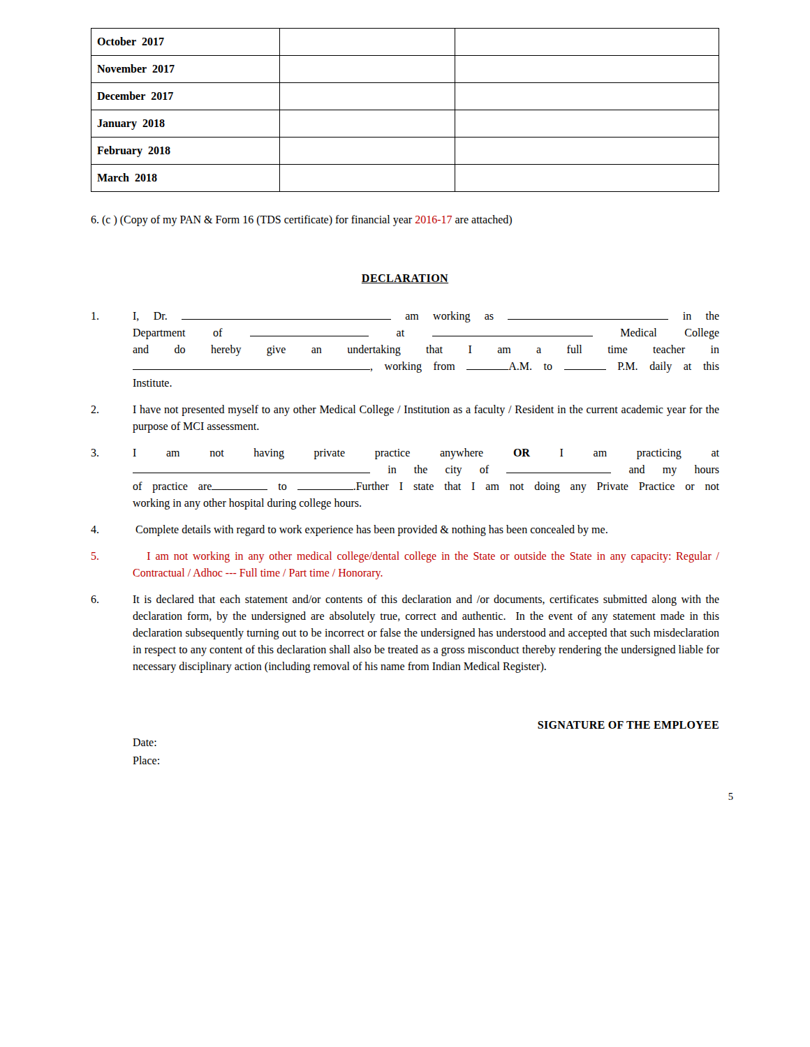| October 2017 | | |
| November 2017 | | |
| December 2017 | | |
| January 2018 | | |
| February 2018 | | |
| March 2018 | | |
6. (c ) (Copy of my PAN & Form 16 (TDS certificate) for financial year 2016-17 are attached)
DECLARATION
I, Dr. am working as in the Department of at Medical College and do hereby give an undertaking that I am a full time teacher in , working from A.M. to P.M. daily at this Institute.
I have not presented myself to any other Medical College / Institution as a faculty / Resident in the current academic year for the purpose of MCI assessment.
I am not having private practice anywhere OR I am practicing at in the city of and my hours of practice are to .Further I state that I am not doing any Private Practice or not working in any other hospital during college hours.
Complete details with regard to work experience has been provided & nothing has been concealed by me.
I am not working in any other medical college/dental college in the State or outside the State in any capacity: Regular / Contractual / Adhoc --- Full time / Part time / Honorary.
It is declared that each statement and/or contents of this declaration and /or documents, certificates submitted along with the declaration form, by the undersigned are absolutely true, correct and authentic. In the event of any statement made in this declaration subsequently turning out to be incorrect or false the undersigned has understood and accepted that such misdeclaration in respect to any content of this declaration shall also be treated as a gross misconduct thereby rendering the undersigned liable for necessary disciplinary action (including removal of his name from Indian Medical Register).
SIGNATURE OF THE EMPLOYEE
Date:
Place:
5